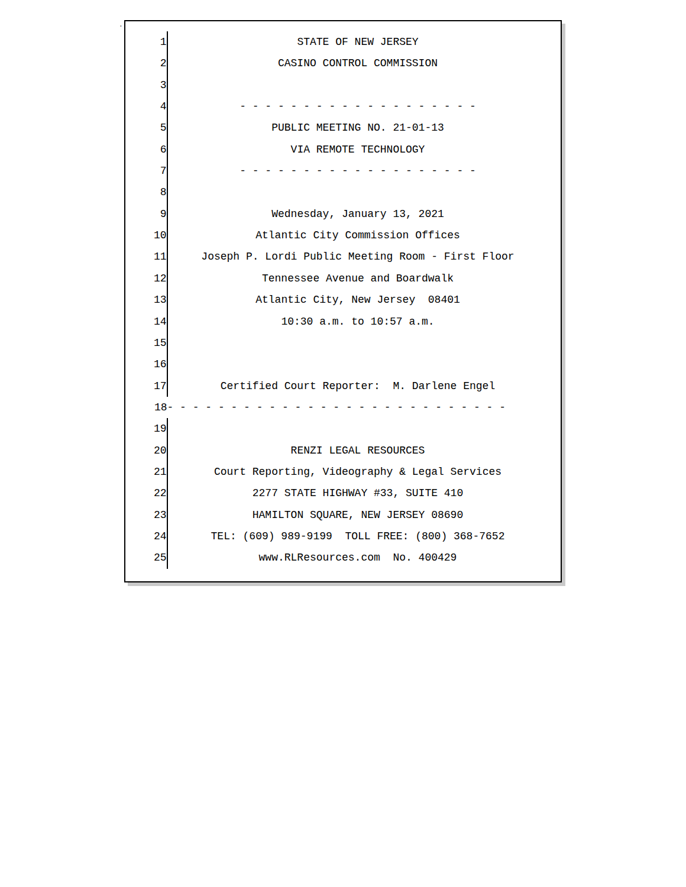.
| 1 | STATE OF NEW JERSEY |
| 2 | CASINO CONTROL COMMISSION |
| 3 | |
| 4 | - - - - - - - - - - - - - - - - - - - |
| 5 | PUBLIC MEETING NO. 21-01-13 |
| 6 | VIA REMOTE TECHNOLOGY |
| 7 | - - - - - - - - - - - - - - - - - - - |
| 8 | |
| 9 | Wednesday, January 13, 2021 |
| 10 | Atlantic City Commission Offices |
| 11 | Joseph P. Lordi Public Meeting Room - First Floor |
| 12 | Tennessee Avenue and Boardwalk |
| 13 | Atlantic City, New Jersey 08401 |
| 14 | 10:30 a.m. to 10:57 a.m. |
| 15 | |
| 16 | |
| 17 | Certified Court Reporter: M. Darlene Engel |
| 18 | - - - - - - - - - - - - - - - - - - - - - - - - - - - |
| 19 | |
| 20 | RENZI LEGAL RESOURCES |
| 21 | Court Reporting, Videography & Legal Services |
| 22 | 2277 STATE HIGHWAY #33, SUITE 410 |
| 23 | HAMILTON SQUARE, NEW JERSEY 08690 |
| 24 | TEL: (609) 989-9199 TOLL FREE: (800) 368-7652 |
| 25 | www.RLResources.com No. 400429 |